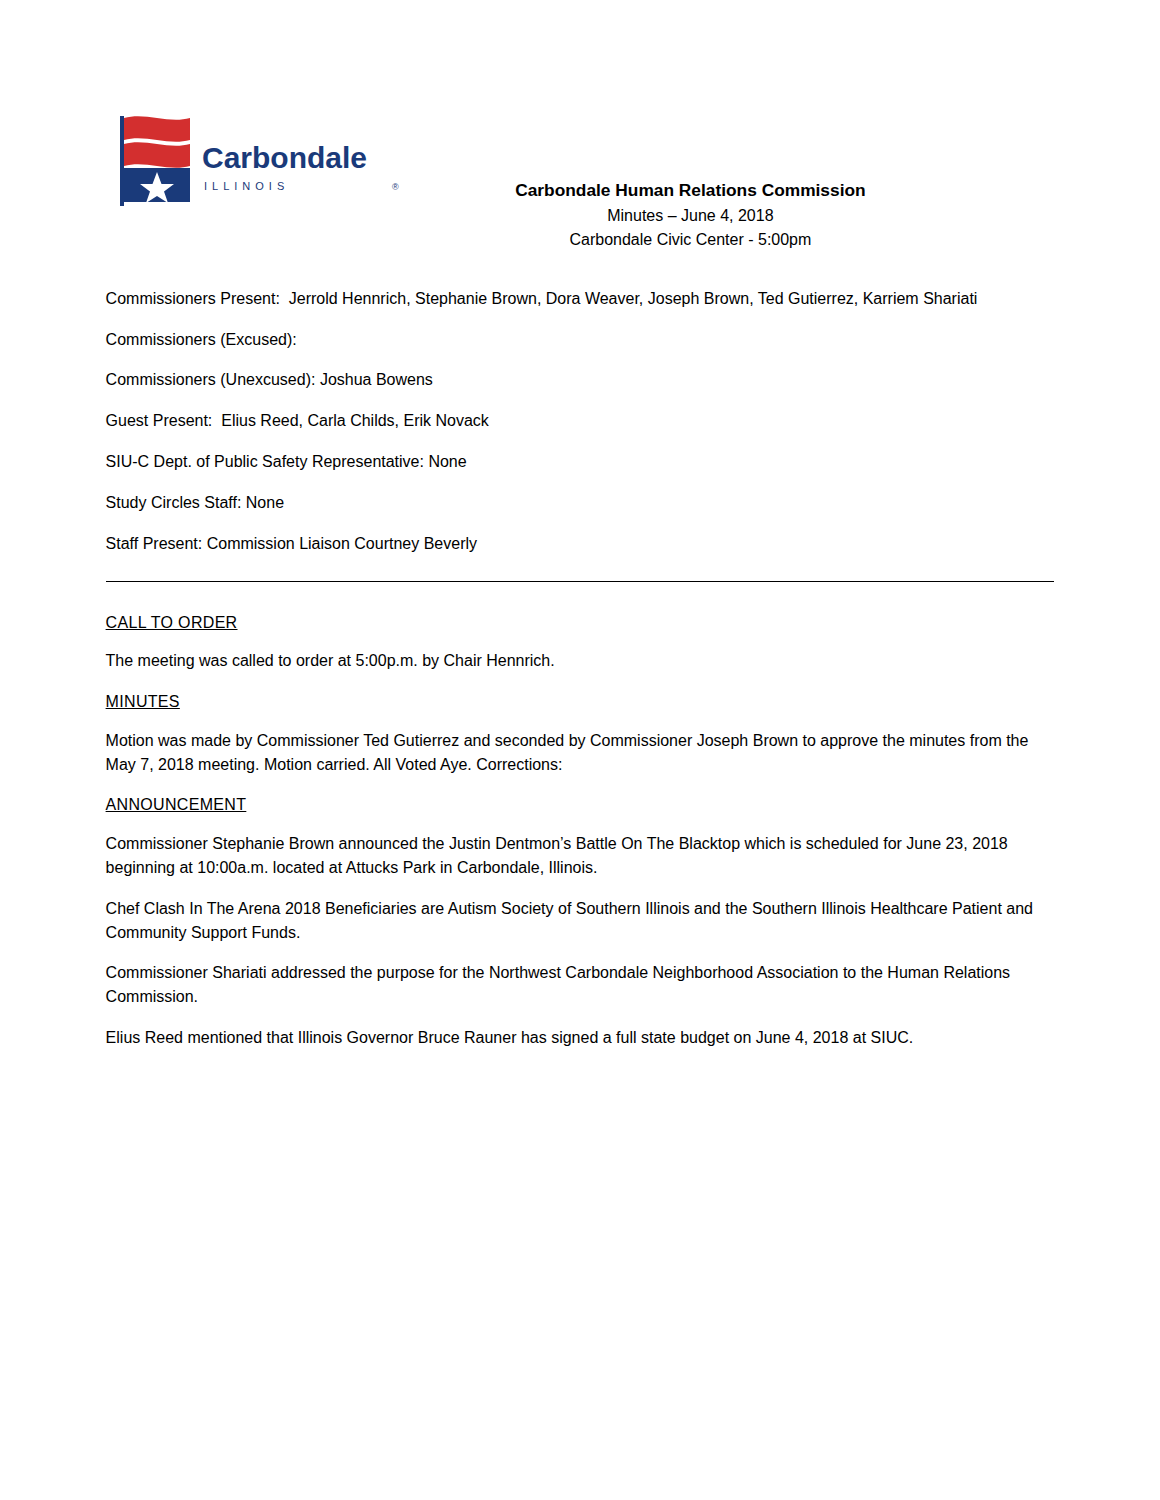Carbondale ILLINOIS ®
Carbondale Human Relations Commission
Minutes – June 4, 2018
Carbondale Civic Center - 5:00pm
Commissioners Present: Jerrold Hennrich, Stephanie Brown, Dora Weaver, Joseph Brown, Ted Gutierrez, Karriem Shariati
Commissioners (Excused):
Commissioners (Unexcused): Joshua Bowens
Guest Present: Elius Reed, Carla Childs, Erik Novack
SIU-C Dept. of Public Safety Representative: None
Study Circles Staff: None
Staff Present: Commission Liaison Courtney Beverly
CALL TO ORDER
The meeting was called to order at 5:00p.m. by Chair Hennrich.
MINUTES
Motion was made by Commissioner Ted Gutierrez and seconded by Commissioner Joseph Brown to approve the minutes from the May 7, 2018 meeting. Motion carried. All Voted Aye. Corrections:
ANNOUNCEMENT
Commissioner Stephanie Brown announced the Justin Dentmon’s Battle On The Blacktop which is scheduled for June 23, 2018 beginning at 10:00a.m. located at Attucks Park in Carbondale, Illinois.
Chef Clash In The Arena 2018 Beneficiaries are Autism Society of Southern Illinois and the Southern Illinois Healthcare Patient and Community Support Funds.
Commissioner Shariati addressed the purpose for the Northwest Carbondale Neighborhood Association to the Human Relations Commission.
Elius Reed mentioned that Illinois Governor Bruce Rauner has signed a full state budget on June 4, 2018 at SIUC.